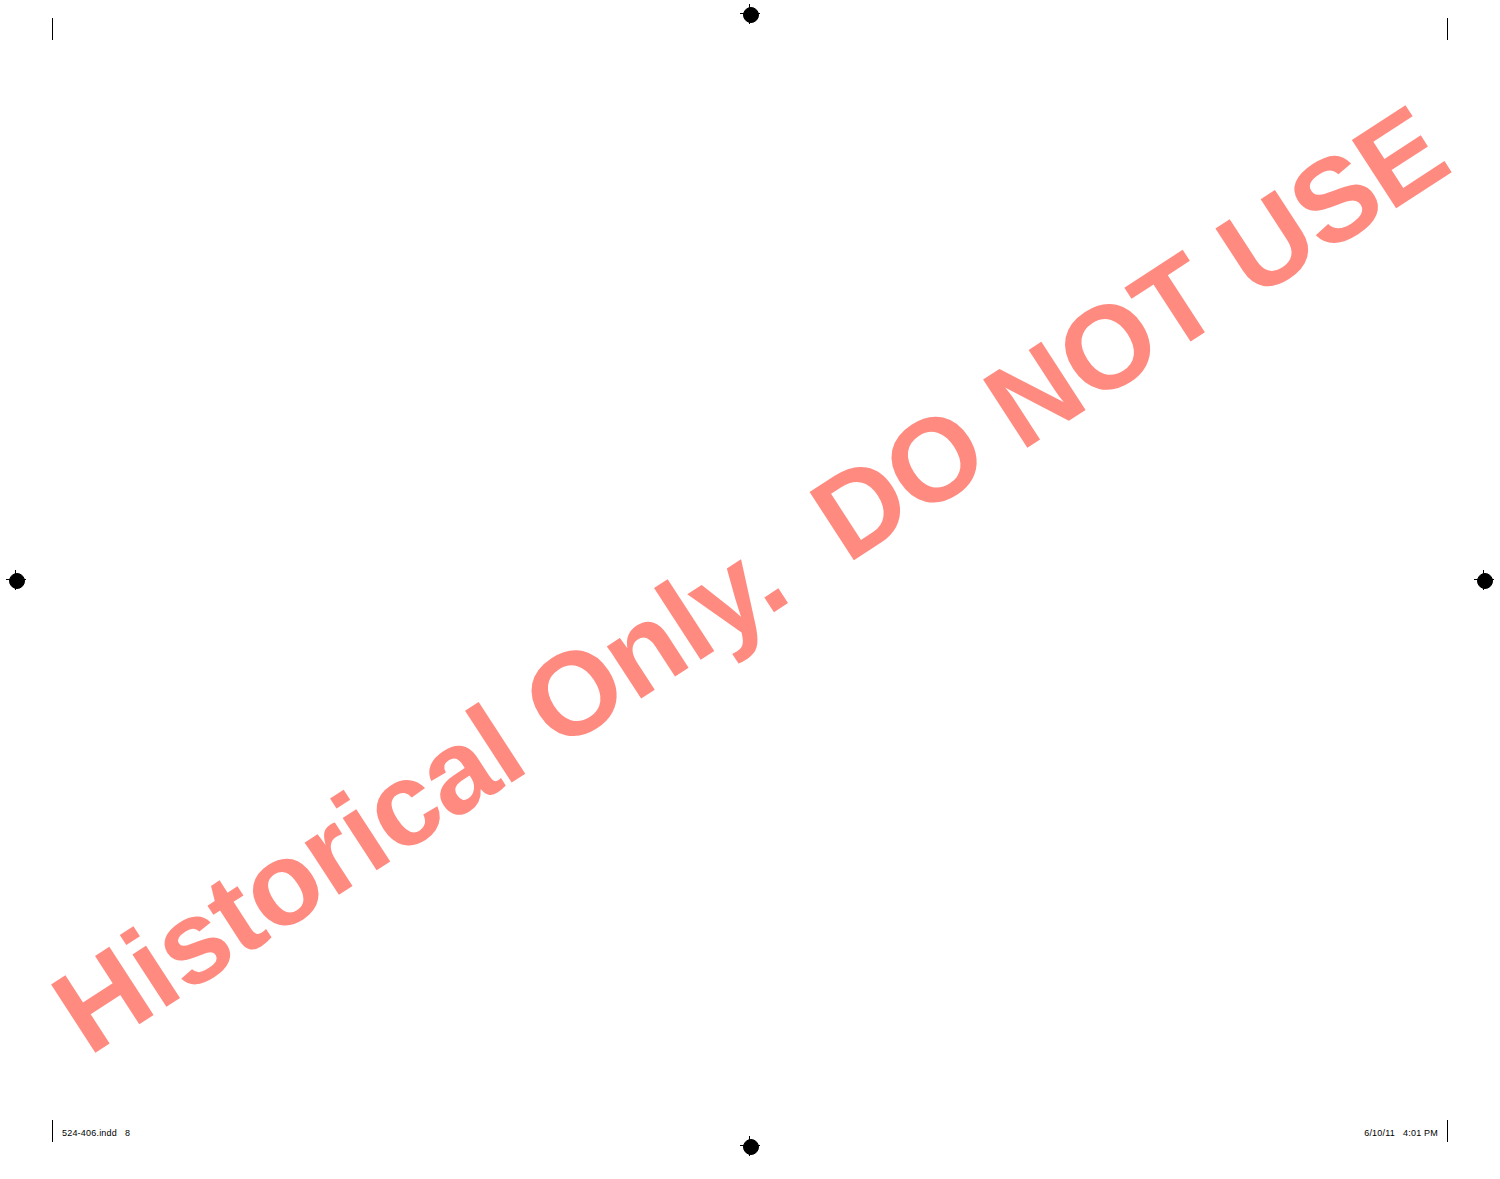Historical Only. DO NOT USE
524-406.indd 8
6/10/11 4:01 PM